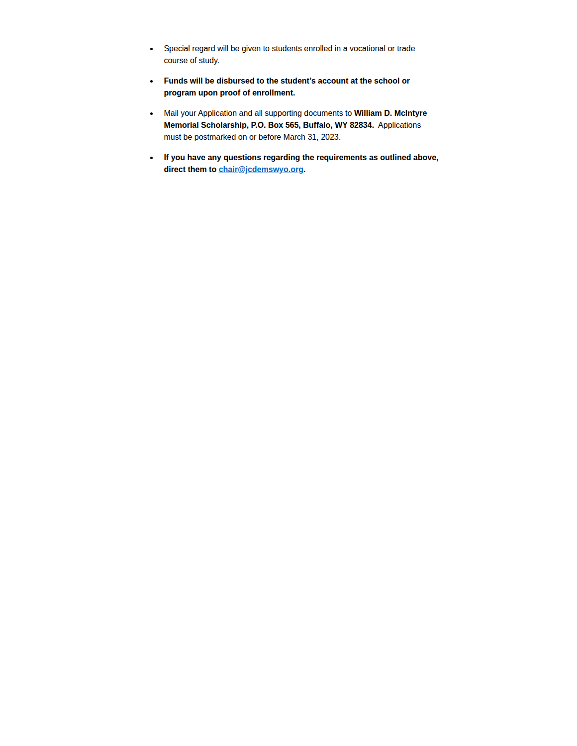Special regard will be given to students enrolled in a vocational or trade course of study.
Funds will be disbursed to the student’s account at the school or program upon proof of enrollment.
Mail your Application and all supporting documents to William D. McIntyre Memorial Scholarship, P.O. Box 565, Buffalo, WY 82834. Applications must be postmarked on or before March 31, 2023.
If you have any questions regarding the requirements as outlined above, direct them to chair@jcdemswyo.org.